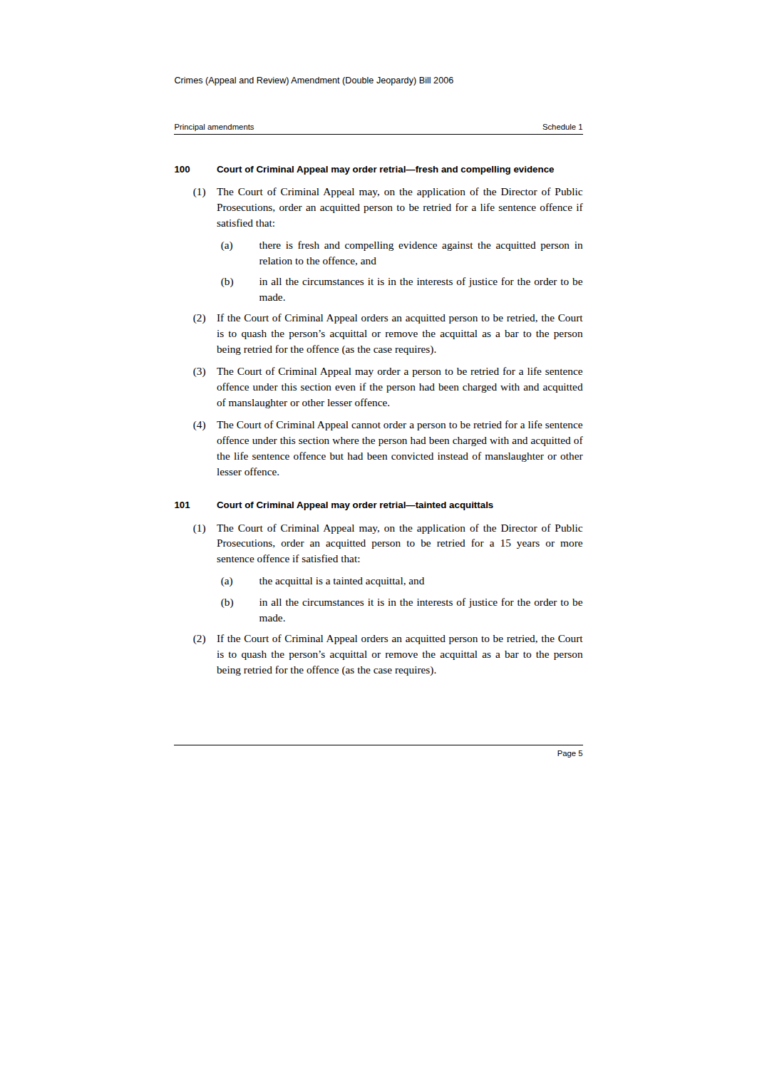Crimes (Appeal and Review) Amendment (Double Jeopardy) Bill 2006
Principal amendments Schedule 1
100 Court of Criminal Appeal may order retrial—fresh and compelling evidence
(1) The Court of Criminal Appeal may, on the application of the Director of Public Prosecutions, order an acquitted person to be retried for a life sentence offence if satisfied that:
(a) there is fresh and compelling evidence against the acquitted person in relation to the offence, and
(b) in all the circumstances it is in the interests of justice for the order to be made.
(2) If the Court of Criminal Appeal orders an acquitted person to be retried, the Court is to quash the person’s acquittal or remove the acquittal as a bar to the person being retried for the offence (as the case requires).
(3) The Court of Criminal Appeal may order a person to be retried for a life sentence offence under this section even if the person had been charged with and acquitted of manslaughter or other lesser offence.
(4) The Court of Criminal Appeal cannot order a person to be retried for a life sentence offence under this section where the person had been charged with and acquitted of the life sentence offence but had been convicted instead of manslaughter or other lesser offence.
101 Court of Criminal Appeal may order retrial—tainted acquittals
(1) The Court of Criminal Appeal may, on the application of the Director of Public Prosecutions, order an acquitted person to be retried for a 15 years or more sentence offence if satisfied that:
(a) the acquittal is a tainted acquittal, and
(b) in all the circumstances it is in the interests of justice for the order to be made.
(2) If the Court of Criminal Appeal orders an acquitted person to be retried, the Court is to quash the person’s acquittal or remove the acquittal as a bar to the person being retried for the offence (as the case requires).
Page 5